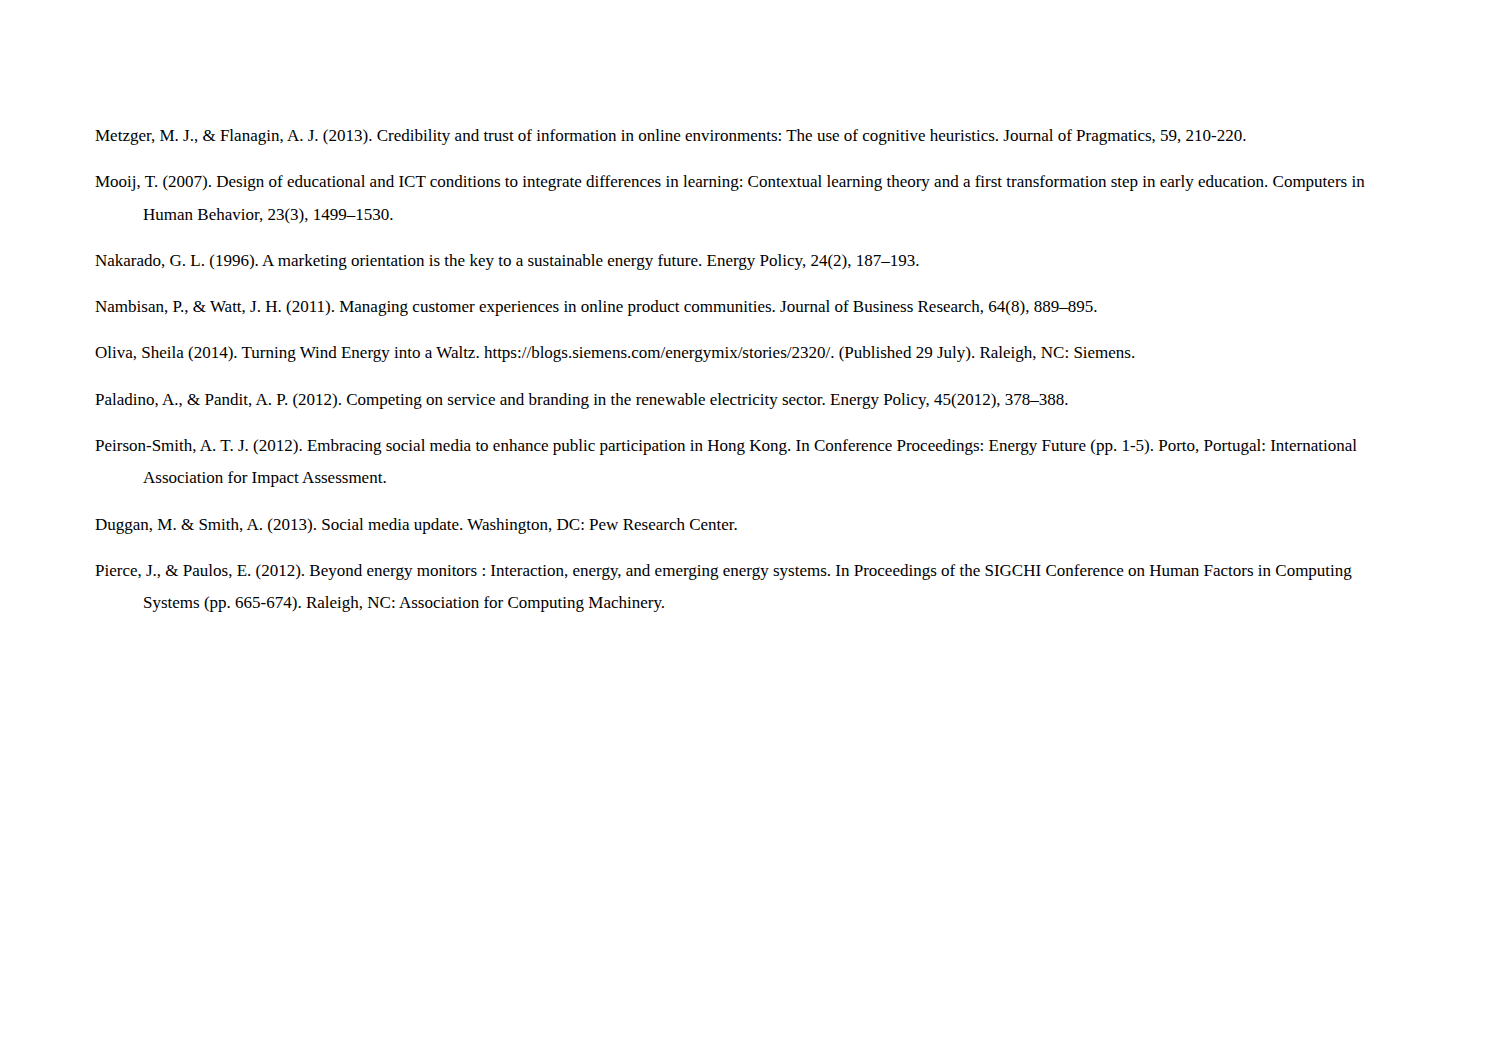Metzger, M. J., & Flanagin, A. J. (2013). Credibility and trust of information in online environments: The use of cognitive heuristics. Journal of Pragmatics, 59, 210-220.
Mooij, T. (2007). Design of educational and ICT conditions to integrate differences in learning: Contextual learning theory and a first transformation step in early education. Computers in Human Behavior, 23(3), 1499–1530.
Nakarado, G. L. (1996). A marketing orientation is the key to a sustainable energy future. Energy Policy, 24(2), 187–193.
Nambisan, P., & Watt, J. H. (2011). Managing customer experiences in online product communities. Journal of Business Research, 64(8), 889–895.
Oliva, Sheila (2014). Turning Wind Energy into a Waltz. https://blogs.siemens.com/energymix/stories/2320/. (Published 29 July). Raleigh, NC: Siemens.
Paladino, A., & Pandit, A. P. (2012). Competing on service and branding in the renewable electricity sector. Energy Policy, 45(2012), 378–388.
Peirson-Smith, A. T. J. (2012). Embracing social media to enhance public participation in Hong Kong. In Conference Proceedings: Energy Future (pp. 1-5). Porto, Portugal: International Association for Impact Assessment.
Duggan, M. & Smith, A. (2013). Social media update. Washington, DC: Pew Research Center.
Pierce, J., & Paulos, E. (2012). Beyond energy monitors : Interaction, energy, and emerging energy systems. In Proceedings of the SIGCHI Conference on Human Factors in Computing Systems (pp. 665-674). Raleigh, NC: Association for Computing Machinery.